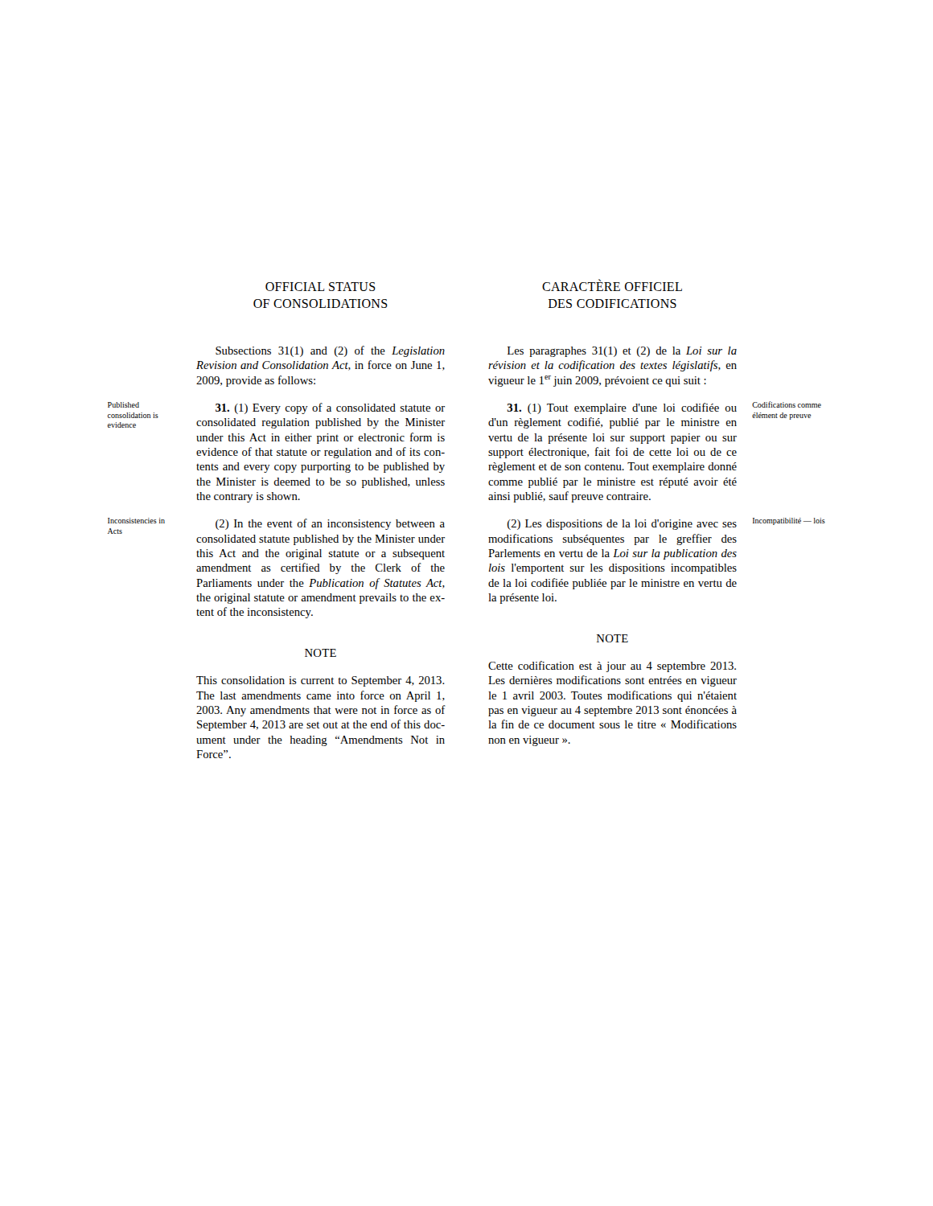OFFICIAL STATUS
OF CONSOLIDATIONS
CARACTÈRE OFFICIEL
DES CODIFICATIONS
Subsections 31(1) and (2) of the Legislation Revision and Consolidation Act, in force on June 1, 2009, provide as follows:
Published consolidation is evidence
31. (1) Every copy of a consolidated statute or consolidated regulation published by the Minister under this Act in either print or electronic form is evidence of that statute or regulation and of its contents and every copy purporting to be published by the Minister is deemed to be so published, unless the contrary is shown.
Inconsistencies in Acts
(2) In the event of an inconsistency between a consolidated statute published by the Minister under this Act and the original statute or a subsequent amendment as certified by the Clerk of the Parliaments under the Publication of Statutes Act, the original statute or amendment prevails to the extent of the inconsistency.
NOTE
This consolidation is current to September 4, 2013. The last amendments came into force on April 1, 2003. Any amendments that were not in force as of September 4, 2013 are set out at the end of this document under the heading “Amendments Not in Force”.
Les paragraphes 31(1) et (2) de la Loi sur la révision et la codification des textes législatifs, en vigueur le 1er juin 2009, prévoient ce qui suit :
Codifications comme élément de preuve
31. (1) Tout exemplaire d'une loi codifiée ou d'un règlement codifié, publié par le ministre en vertu de la présente loi sur support papier ou sur support électronique, fait foi de cette loi ou de ce règlement et de son contenu. Tout exemplaire donné comme publié par le ministre est réputé avoir été ainsi publié, sauf preuve contraire.
Incompatibilité — lois
(2) Les dispositions de la loi d'origine avec ses modifications subséquentes par le greffier des Parlements en vertu de la Loi sur la publication des lois l'emportent sur les dispositions incompatibles de la loi codifiée publiée par le ministre en vertu de la présente loi.
NOTE
Cette codification est à jour au 4 septembre 2013. Les dernières modifications sont entrées en vigueur le 1 avril 2003. Toutes modifications qui n'étaient pas en vigueur au 4 septembre 2013 sont énoncées à la fin de ce document sous le titre « Modifications non en vigueur ».